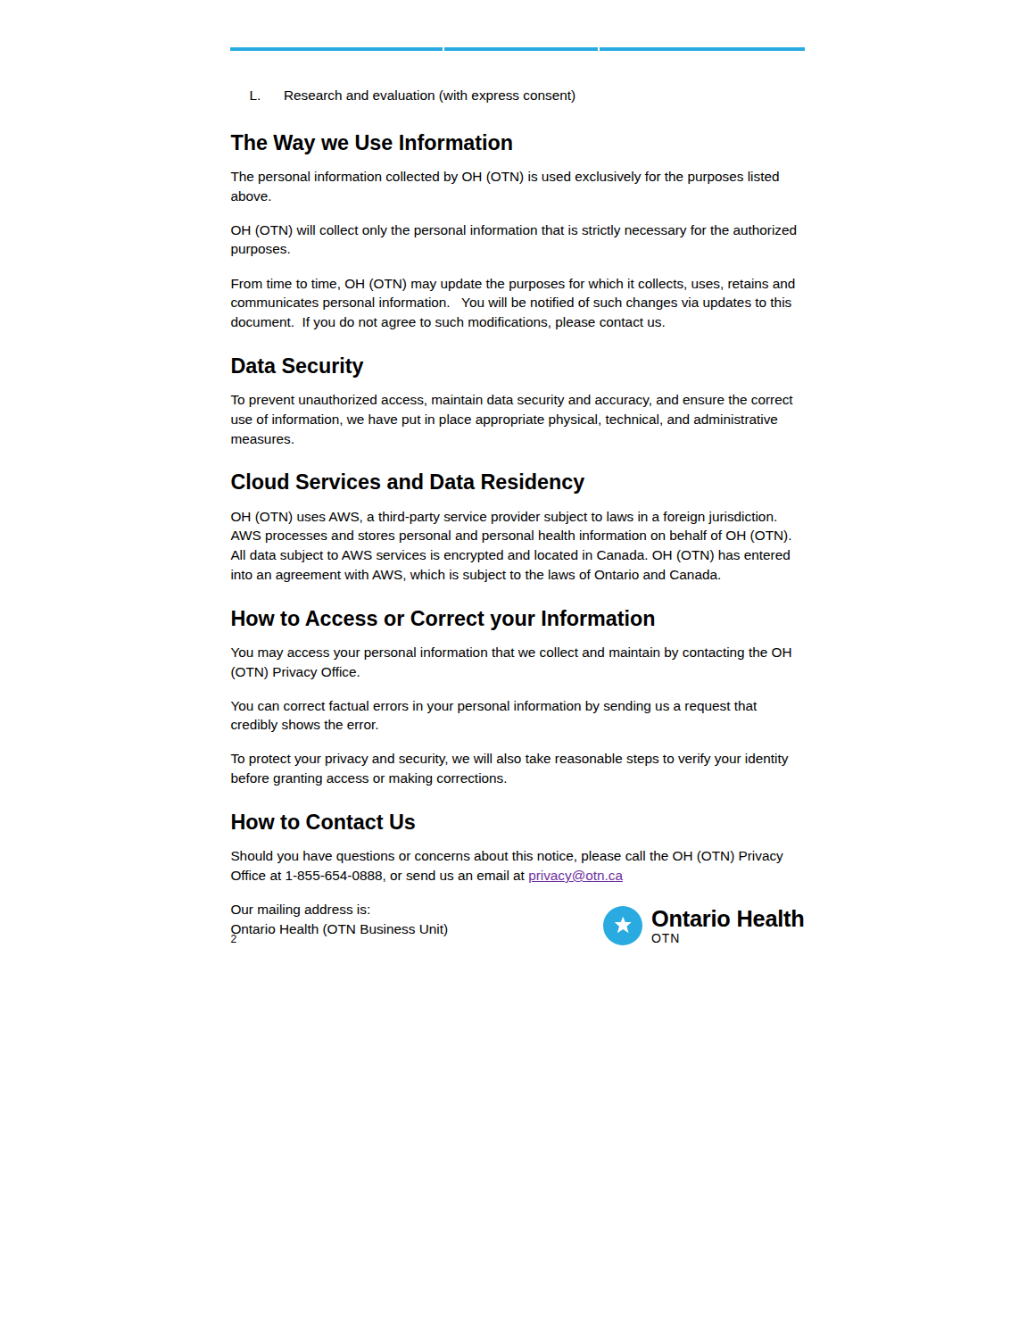L. Research and evaluation (with express consent)
The Way we Use Information
The personal information collected by OH (OTN) is used exclusively for the purposes listed above.
OH (OTN) will collect only the personal information that is strictly necessary for the authorized purposes.
From time to time, OH (OTN) may update the purposes for which it collects, uses, retains and communicates personal information. You will be notified of such changes via updates to this document. If you do not agree to such modifications, please contact us.
Data Security
To prevent unauthorized access, maintain data security and accuracy, and ensure the correct use of information, we have put in place appropriate physical, technical, and administrative measures.
Cloud Services and Data Residency
OH (OTN) uses AWS, a third-party service provider subject to laws in a foreign jurisdiction. AWS processes and stores personal and personal health information on behalf of OH (OTN). All data subject to AWS services is encrypted and located in Canada. OH (OTN) has entered into an agreement with AWS, which is subject to the laws of Ontario and Canada.
How to Access or Correct your Information
You may access your personal information that we collect and maintain by contacting the OH (OTN) Privacy Office.
You can correct factual errors in your personal information by sending us a request that credibly shows the error.
To protect your privacy and security, we will also take reasonable steps to verify your identity before granting access or making corrections.
How to Contact Us
Should you have questions or concerns about this notice, please call the OH (OTN) Privacy Office at 1-855-654-0888, or send us an email at privacy@otn.ca
Our mailing address is: Ontario Health (OTN Business Unit)
2
Ontario Health
OTN